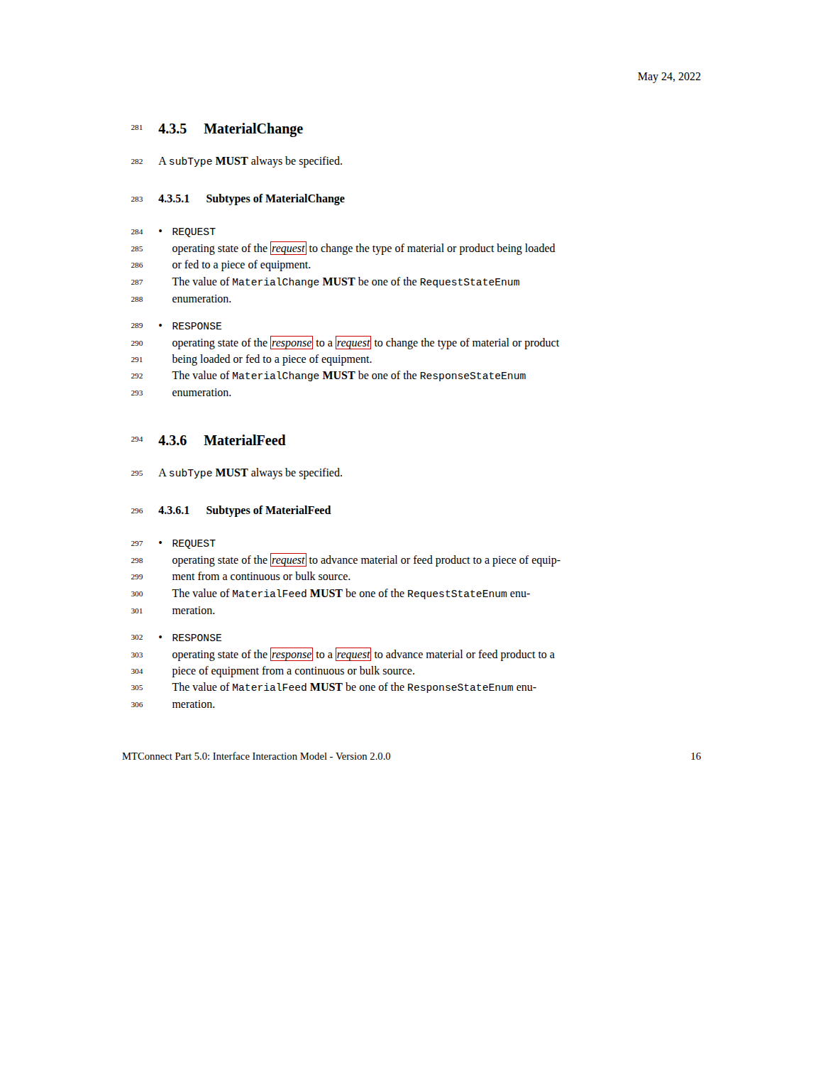May 24, 2022
281
4.3.5 MaterialChange
282
A subType MUST always be specified.
283
4.3.5.1 Subtypes of MaterialChange
284 •REQUEST
285 operating state of the request to change the type of material or product being loaded
286 or fed to a piece of equipment.
287 The value of MaterialChange MUST be one of the RequestStateEnum
288 enumeration.
289 •RESPONSE
290 operating state of the response to a request to change the type of material or product
291 being loaded or fed to a piece of equipment.
292 The value of MaterialChange MUST be one of the ResponseStateEnum
293 enumeration.
294
4.3.6 MaterialFeed
295
A subType MUST always be specified.
296
4.3.6.1 Subtypes of MaterialFeed
297 •REQUEST
298 operating state of the request to advance material or feed product to a piece of equip-
299 ment from a continuous or bulk source.
300 The value of MaterialFeed MUST be one of the RequestStateEnum enu-
301 meration.
302 •RESPONSE
303 operating state of the response to a request to advance material or feed product to a
304 piece of equipment from a continuous or bulk source.
305 The value of MaterialFeed MUST be one of the ResponseStateEnum enu-
306 meration.
MTConnect Part 5.0: Interface Interaction Model - Version 2.0.0 16